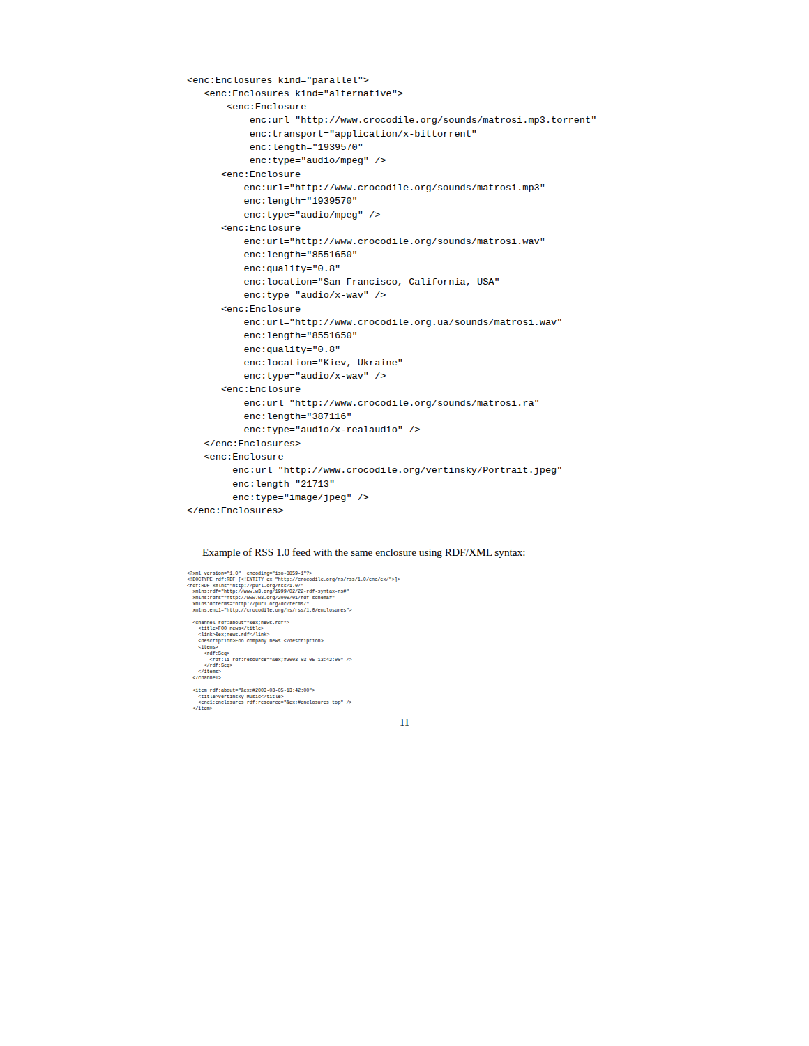<enc:Enclosures kind="parallel">
   <enc:Enclosures kind="alternative">
       <enc:Enclosure
           enc:url="http://www.crocodile.org/sounds/matrosi.mp3.torrent"
           enc:transport="application/x-bittorrent"
           enc:length="1939570"
           enc:type="audio/mpeg" />
      <enc:Enclosure
          enc:url="http://www.crocodile.org/sounds/matrosi.mp3"
          enc:length="1939570"
          enc:type="audio/mpeg" />
      <enc:Enclosure
          enc:url="http://www.crocodile.org/sounds/matrosi.wav"
          enc:length="8551650"
          enc:quality="0.8"
          enc:location="San Francisco, California, USA"
          enc:type="audio/x-wav" />
      <enc:Enclosure
          enc:url="http://www.crocodile.org.ua/sounds/matrosi.wav"
          enc:length="8551650"
          enc:quality="0.8"
          enc:location="Kiev, Ukraine"
          enc:type="audio/x-wav" />
      <enc:Enclosure
          enc:url="http://www.crocodile.org/sounds/matrosi.ra"
          enc:length="387116"
          enc:type="audio/x-realaudio" />
   </enc:Enclosures>
   <enc:Enclosure
        enc:url="http://www.crocodile.org/vertinsky/Portrait.jpeg"
        enc:length="21713"
        enc:type="image/jpeg" />
</enc:Enclosures>
Example of RSS 1.0 feed with the same enclosure using RDF/XML syntax:
<?xml version="1.0"  encoding="iso-8859-1"?>
<!DOCTYPE rdf:RDF [<!ENTITY ex "http://crocodile.org/ns/rss/1.0/enc/ex/">]>
<rdf:RDF xmlns="http://purl.org/rss/1.0/"
  xmlns:rdf="http://www.w3.org/1999/02/22-rdf-syntax-ns#"
  xmlns:rdfs="http://www.w3.org/2000/01/rdf-schema#"
  xmlns:dcterms="http://purl.org/dc/terms/"
  xmlns:enc1="http://crocodile.org/ns/rss/1.0/enclosures">

  <channel rdf:about="&ex;news.rdf">
    <title>FOO news</title>
    <link>&ex;news.rdf</link>
    <description>Foo company news.</description>
    <items>
      <rdf:Seq>
        <rdf:li rdf:resource="&ex;#2003-03-05-13:42:00" />
      </rdf:Seq>
    </items>
  </channel>

  <item rdf:about="&ex;#2003-03-05-13:42:00">
    <title>Vertinsky Music</title>
    <enc1:enclosures rdf:resource="&ex;#enclosures_top" />
  </item>
11